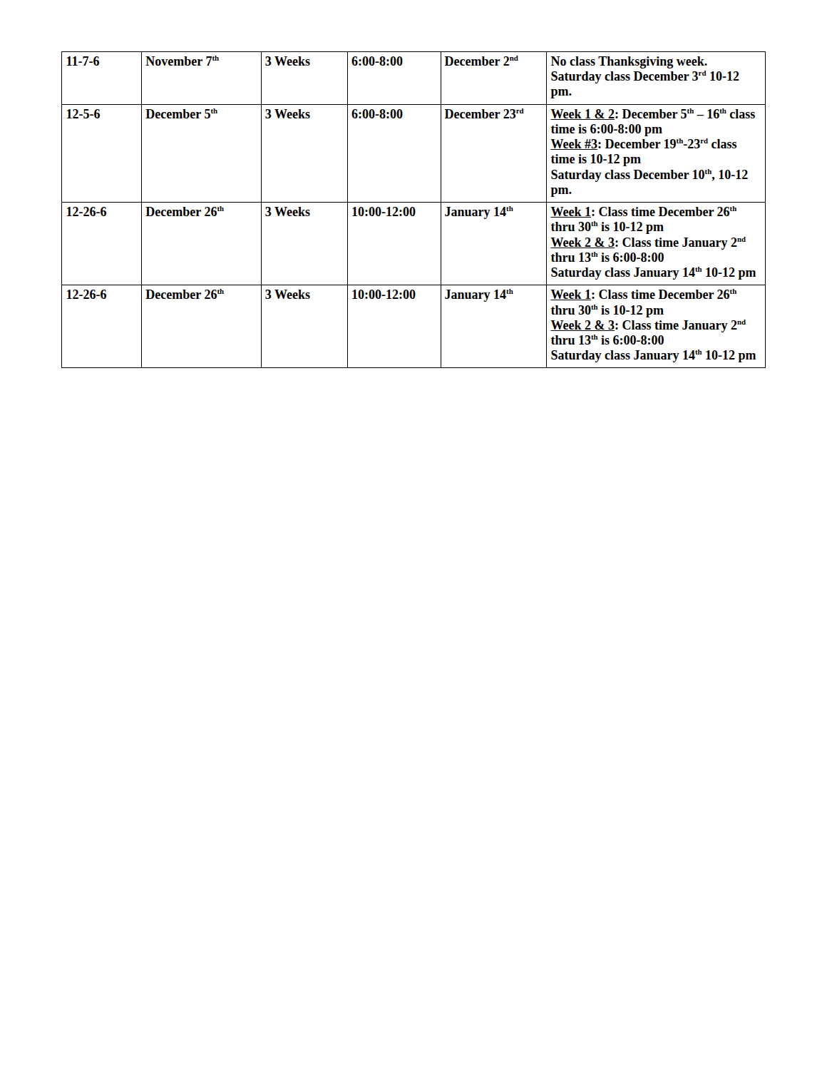| 11-7-6 | November 7 th | 3 Weeks | 6:00-8:00 | December 2 nd | No class Thanksgiving week. Saturday class December 3 rd 10-12 pm. |
| 12-5-6 | December 5 th | 3 Weeks | 6:00-8:00 | December 23 rd | Week 1 & 2 : December 5 th – 16 th class time is 6:00-8:00 pm Week #3 : December 19 th -23 rd class time is 10-12 pm Saturday class December 10 th , 10-12 pm. |
| 12-26-6 | December 26 th | 3 Weeks | 10:00-12:00 | January 14 th | Week 1 : Class time December 26 th thru 30 th is 10-12 pm Week 2 & 3 : Class time January 2 nd thru 13 th is 6:00-8:00 Saturday class January 14 th 10-12 pm |
| 12-26-6 | December 26 th | 3 Weeks | 10:00-12:00 | January 14 th | Week 1 : Class time December 26 th thru 30 th is 10-12 pm Week 2 & 3 : Class time January 2 nd thru 13 th is 6:00-8:00 Saturday class January 14 th 10-12 pm |